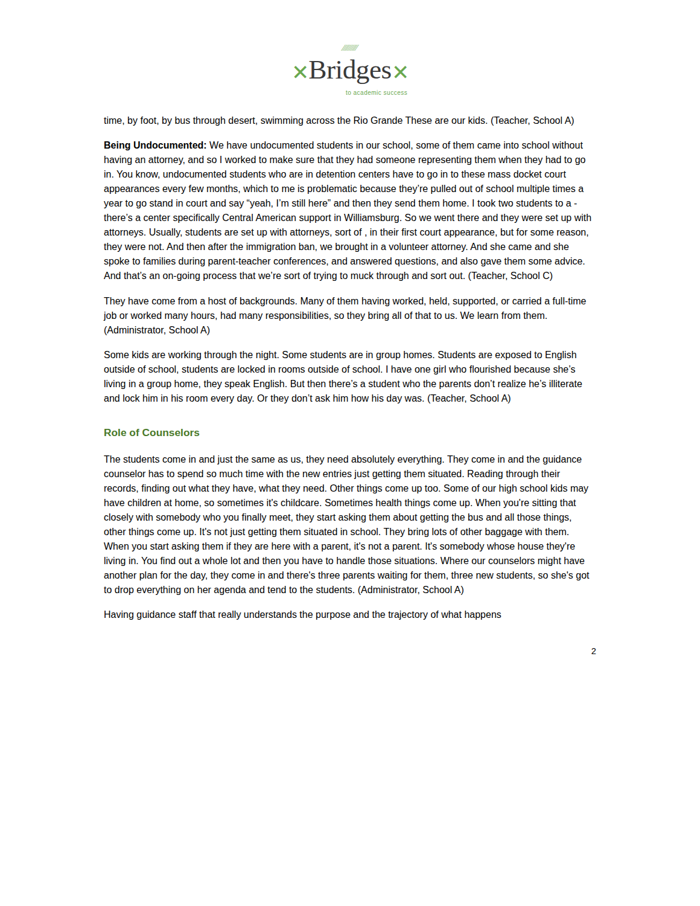⁄⁄⁄⁄⁄⁄⁄⁄⁄⁄ ✕Bridges✕ to academic success
time, by foot, by bus through desert, swimming across the Rio Grande These are our kids. (Teacher, School A)
Being Undocumented: We have undocumented students in our school, some of them came into school without having an attorney, and so I worked to make sure that they had someone representing them when they had to go in. You know, undocumented students who are in detention centers have to go in to these mass docket court appearances every few months, which to me is problematic because they’re pulled out of school multiple times a year to go stand in court and say “yeah, I’m still here” and then they send them home. I took two students to a - there’s a center specifically Central American support in Williamsburg. So we went there and they were set up with attorneys. Usually, students are set up with attorneys, sort of , in their first court appearance, but for some reason, they were not. And then after the immigration ban, we brought in a volunteer attorney. And she came and she spoke to families during parent-teacher conferences, and answered questions, and also gave them some advice. And that’s an on-going process that we’re sort of trying to muck through and sort out. (Teacher, School C)
They have come from a host of backgrounds. Many of them having worked, held, supported, or carried a full‑time job or worked many hours, had many responsibilities, so they bring all of that to us. We learn from them. (Administrator, School A)
Some kids are working through the night. Some students are in group homes. Students are exposed to English outside of school, students are locked in rooms outside of school. I have one girl who flourished because she’s living in a group home, they speak English. But then there’s a student who the parents don’t realize he’s illiterate and lock him in his room every day. Or they don’t ask him how his day was. (Teacher, School A)
Role of Counselors
The students come in and just the same as us, they need absolutely everything. They come in and the guidance counselor has to spend so much time with the new entries just getting them situated. Reading through their records, finding out what they have, what they need. Other things come up too. Some of our high school kids may have children at home, so sometimes it's childcare. Sometimes health things come up. When you're sitting that closely with somebody who you finally meet, they start asking them about getting the bus and all those things, other things come up. It's not just getting them situated in school. They bring lots of other baggage with them. When you start asking them if they are here with a parent, it's not a parent. It's somebody whose house they're living in. You find out a whole lot and then you have to handle those situations. Where our counselors might have another plan for the day, they come in and there's three parents waiting for them, three new students, so she's got to drop everything on her agenda and tend to the students. (Administrator, School A)
Having guidance staff that really understands the purpose and the trajectory of what happens
2